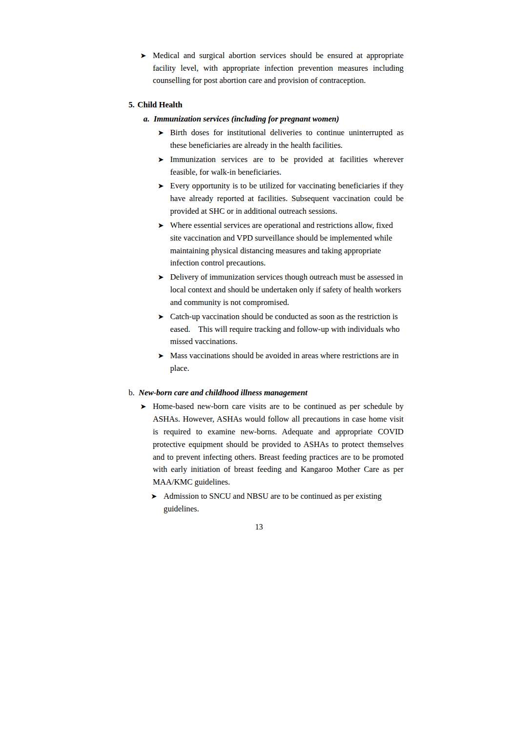Medical and surgical abortion services should be ensured at appropriate facility level, with appropriate infection prevention measures including counselling for post abortion care and provision of contraception.
5. Child Health
a. Immunization services (including for pregnant women)
Birth doses for institutional deliveries to continue uninterrupted as these beneficiaries are already in the health facilities.
Immunization services are to be provided at facilities wherever feasible, for walk-in beneficiaries.
Every opportunity is to be utilized for vaccinating beneficiaries if they have already reported at facilities. Subsequent vaccination could be provided at SHC or in additional outreach sessions.
Where essential services are operational and restrictions allow, fixed site vaccination and VPD surveillance should be implemented while maintaining physical distancing measures and taking appropriate infection control precautions.
Delivery of immunization services though outreach must be assessed in local context and should be undertaken only if safety of health workers and community is not compromised.
Catch-up vaccination should be conducted as soon as the restriction is eased. This will require tracking and follow-up with individuals who missed vaccinations.
Mass vaccinations should be avoided in areas where restrictions are in place.
b. New-born care and childhood illness management
Home-based new-born care visits are to be continued as per schedule by ASHAs. However, ASHAs would follow all precautions in case home visit is required to examine new-borns. Adequate and appropriate COVID protective equipment should be provided to ASHAs to protect themselves and to prevent infecting others. Breast feeding practices are to be promoted with early initiation of breast feeding and Kangaroo Mother Care as per MAA/KMC guidelines.
Admission to SNCU and NBSU are to be continued as per existing guidelines.
13